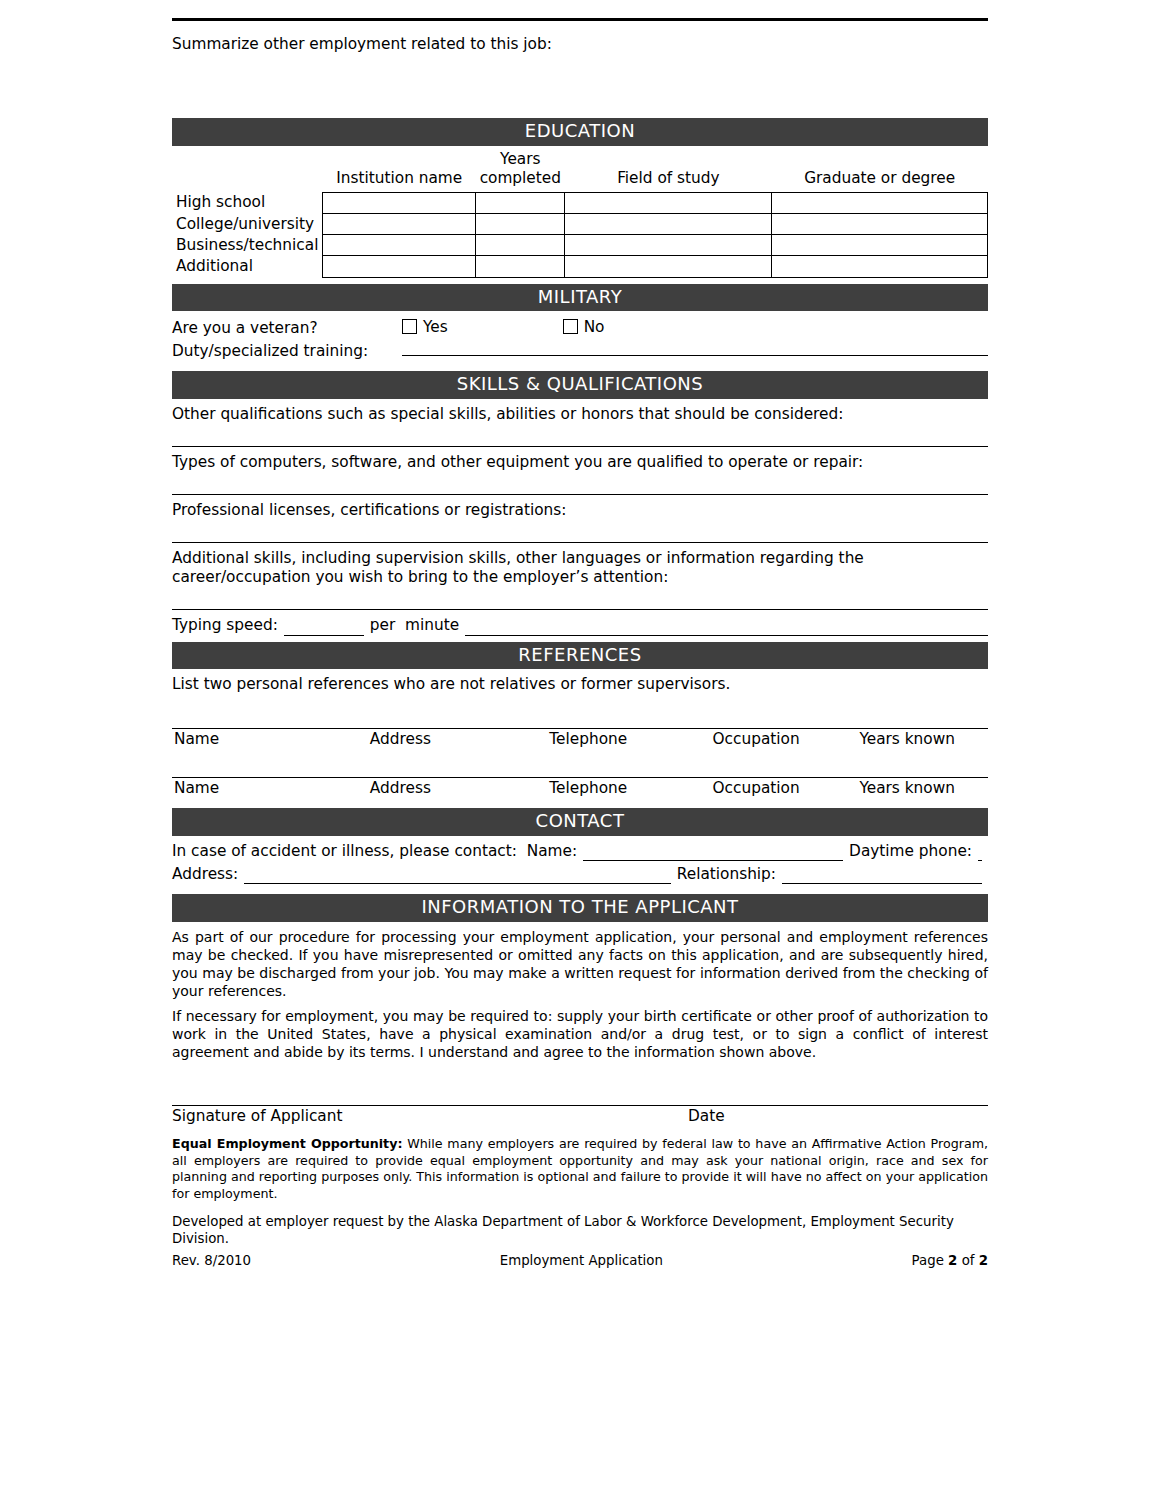Summarize other employment related to this job:
EDUCATION
| | Institution name | Years completed | Field of study | Graduate or degree |
| --- | --- | --- | --- | --- |
| High school | | | | |
| College/university | | | | |
| Business/technical | | | | |
| Additional | | | | |
MILITARY
Are you a veteran?
Duty/specialized training:
Yes No
SKILLS & QUALIFICATIONS
Other qualifications such as special skills, abilities or honors that should be considered:
Types of computers, software, and other equipment you are qualified to operate or repair:
Professional licenses, certifications or registrations:
Additional skills, including supervision skills, other languages or information regarding the career/occupation you wish to bring to the employer’s attention:
Typing speed: per minute
REFERENCES
List two personal references who are not relatives or former supervisors.
| Name | Address | Telephone | Occupation | Years known |
| Name | Address | Telephone | Occupation | Years known |
CONTACT
In case of accident or illness, please contact: Name: Daytime phone:
Address: Relationship:
INFORMATION TO THE APPLICANT
As part of our procedure for processing your employment application, your personal and employment references may be checked. If you have misrepresented or omitted any facts on this application, and are subsequently hired, you may be discharged from your job. You may make a written request for information derived from the checking of your references.
If necessary for employment, you may be required to: supply your birth certificate or other proof of authorization to work in the United States, have a physical examination and/or a drug test, or to sign a conflict of interest agreement and abide by its terms. I understand and agree to the information shown above.
Signature of Applicant
Date
Equal Employment Opportunity: While many employers are required by federal law to have an Affirmative Action Program, all employers are required to provide equal employment opportunity and may ask your national origin, race and sex for planning and reporting purposes only. This information is optional and failure to provide it will have no affect on your application for employment.
Developed at employer request by the Alaska Department of Labor & Workforce Development, Employment Security Division.
Rev. 8/2010
Employment Application
Page 2 of 2